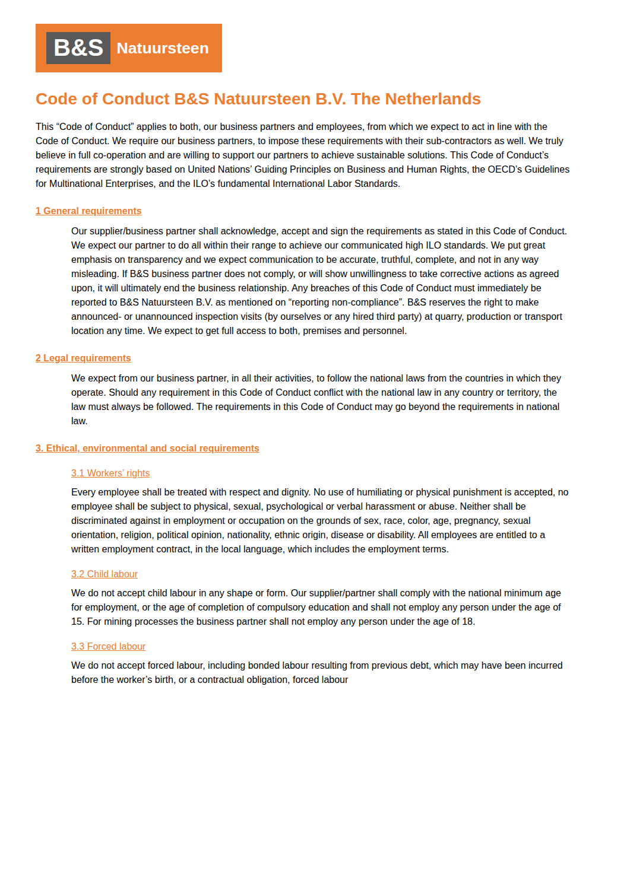B&S Natuursteen
Code of Conduct B&S Natuursteen B.V. The Netherlands
This “Code of Conduct” applies to both, our business partners and employees, from which we expect to act in line with the Code of Conduct. We require our business partners, to impose these requirements with their sub-contractors as well. We truly believe in full co-operation and are willing to support our partners to achieve sustainable solutions. This Code of Conduct’s requirements are strongly based on United Nations’ Guiding Principles on Business and Human Rights, the OECD’s Guidelines for Multinational Enterprises, and the ILO’s fundamental International Labor Standards.
1 General requirements
Our supplier/business partner shall acknowledge, accept and sign the requirements as stated in this Code of Conduct. We expect our partner to do all within their range to achieve our communicated high ILO standards. We put great emphasis on transparency and we expect communication to be accurate, truthful, complete, and not in any way misleading. If B&S business partner does not comply, or will show unwillingness to take corrective actions as agreed upon, it will ultimately end the business relationship. Any breaches of this Code of Conduct must immediately be reported to B&S Natuursteen B.V. as mentioned on “reporting non-compliance”. B&S reserves the right to make announced- or unannounced inspection visits (by ourselves or any hired third party) at quarry, production or transport location any time. We expect to get full access to both, premises and personnel.
2 Legal requirements
We expect from our business partner, in all their activities, to follow the national laws from the countries in which they operate. Should any requirement in this Code of Conduct conflict with the national law in any country or territory, the law must always be followed. The requirements in this Code of Conduct may go beyond the requirements in national law.
3. Ethical, environmental and social requirements
3.1 Workers’ rights
Every employee shall be treated with respect and dignity. No use of humiliating or physical punishment is accepted, no employee shall be subject to physical, sexual, psychological or verbal harassment or abuse. Neither shall be discriminated against in employment or occupation on the grounds of sex, race, color, age, pregnancy, sexual orientation, religion, political opinion, nationality, ethnic origin, disease or disability. All employees are entitled to a written employment contract, in the local language, which includes the employment terms.
3.2 Child labour
We do not accept child labour in any shape or form. Our supplier/partner shall comply with the national minimum age for employment, or the age of completion of compulsory education and shall not employ any person under the age of 15. For mining processes the business partner shall not employ any person under the age of 18.
3.3 Forced labour
We do not accept forced labour, including bonded labour resulting from previous debt, which may have been incurred before the worker’s birth, or a contractual obligation, forced labour